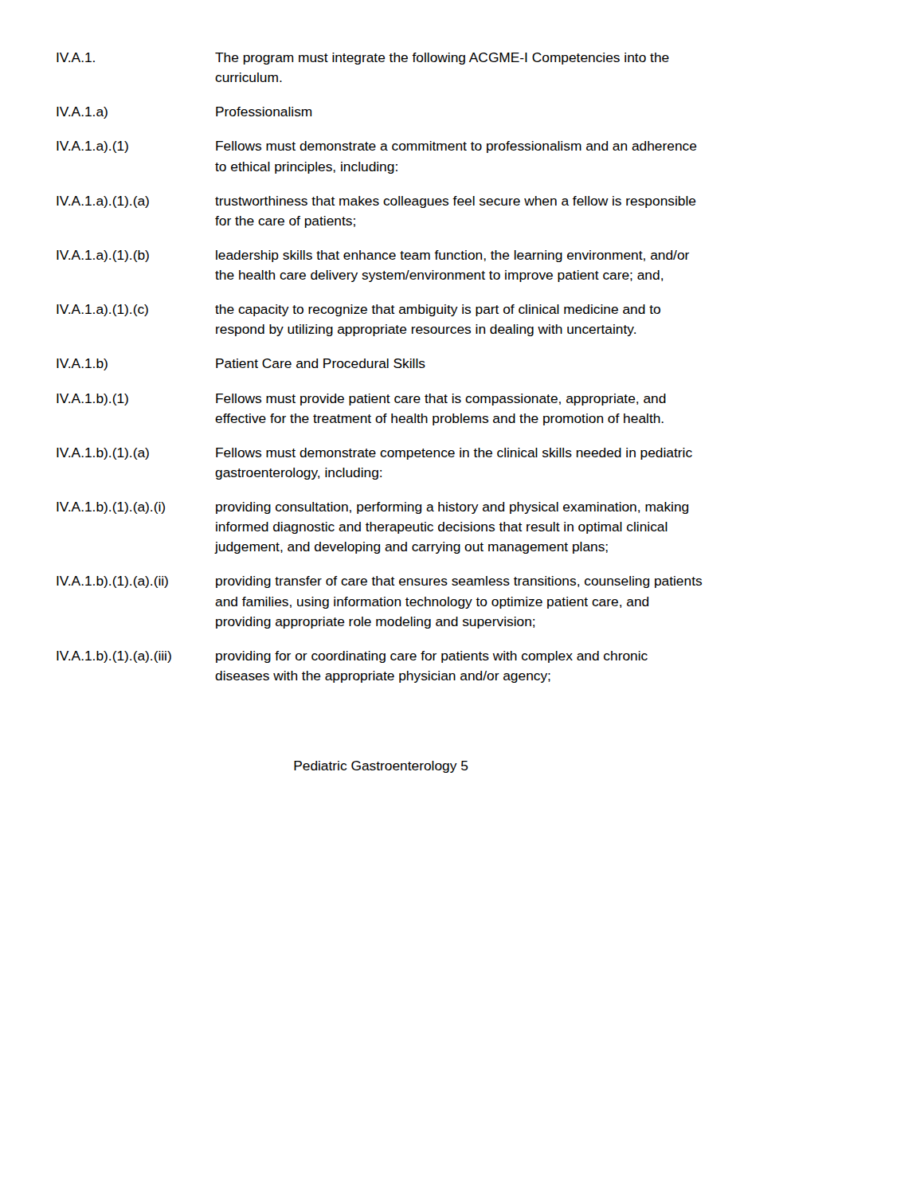| IV.A.1. | The program must integrate the following ACGME-I Competencies into the curriculum. |
| IV.A.1.a) | Professionalism |
| IV.A.1.a).(1) | Fellows must demonstrate a commitment to professionalism and an adherence to ethical principles, including: |
| IV.A.1.a).(1).(a) | trustworthiness that makes colleagues feel secure when a fellow is responsible for the care of patients; |
| IV.A.1.a).(1).(b) | leadership skills that enhance team function, the learning environment, and/or the health care delivery system/environment to improve patient care; and, |
| IV.A.1.a).(1).(c) | the capacity to recognize that ambiguity is part of clinical medicine and to respond by utilizing appropriate resources in dealing with uncertainty. |
| IV.A.1.b) | Patient Care and Procedural Skills |
| IV.A.1.b).(1) | Fellows must provide patient care that is compassionate, appropriate, and effective for the treatment of health problems and the promotion of health. |
| IV.A.1.b).(1).(a) | Fellows must demonstrate competence in the clinical skills needed in pediatric gastroenterology, including: |
| IV.A.1.b).(1).(a).(i) | providing consultation, performing a history and physical examination, making informed diagnostic and therapeutic decisions that result in optimal clinical judgement, and developing and carrying out management plans; |
| IV.A.1.b).(1).(a).(ii) | providing transfer of care that ensures seamless transitions, counseling patients and families, using information technology to optimize patient care, and providing appropriate role modeling and supervision; |
| IV.A.1.b).(1).(a).(iii) | providing for or coordinating care for patients with complex and chronic diseases with the appropriate physician and/or agency; |
Pediatric Gastroenterology 5